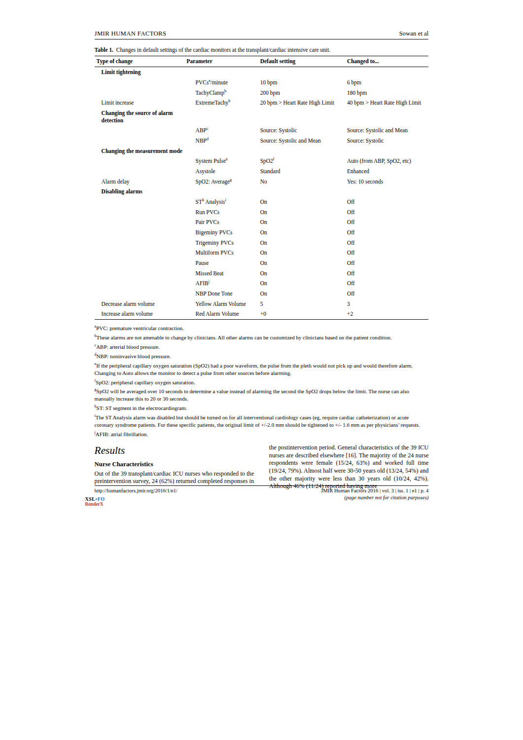JMIR HUMAN FACTORS
Sowan et al
Table 1. Changes in default settings of the cardiac monitors at the transplant/cardiac intensive care unit.
| Type of change | Parameter | Default setting | Changed to... |
| --- | --- | --- | --- |
| Limit tightening | | | |
| | PVCs a /minute | 10 bpm | 6 bpm |
| | TachyClamp b | 200 bpm | 180 bpm |
| Limit increase | ExtremeTachy b | 20 bpm > Heart Rate High Limit | 40 bpm > Heart Rate High Limit |
| Changing the source of alarm detection | | | |
| | ABP c | Source: Systolic | Source: Systolic and Mean |
| | NBP d | Source: Systolic and Mean | Source: Systolic |
| Changing the measurement mode | | | |
| | System Pulse e | SpO2 f | Auto (from ABP, SpO2, etc) |
| | Asystole | Standard | Enhanced |
| Alarm delay | SpO2: Average g | No | Yes: 10 seconds |
| Disabling alarms | | | |
| | ST h Analysis i | On | Off |
| | Run PVCs | On | Off |
| | Pair PVCs | On | Off |
| | Bigeminy PVCs | On | Off |
| | Trigeminy PVCs | On | Off |
| | Multiform PVCs | On | Off |
| | Pause | On | Off |
| | Missed Beat | On | Off |
| | AFIB j | On | Off |
| | NBP Done Tone | On | Off |
| Decrease alarm volume | Yellow Alarm Volume | 5 | 3 |
| Increase alarm volume | Red Alarm Volume | +0 | +2 |
aPVC: premature ventricular contraction.
bThese alarms are not amenable to change by clinicians. All other alarms can be customized by clinicians based on the patient condition.
cABP: arterial blood pressure.
dNBP: noninvasive blood pressure.
eIf the peripheral capillary oxygen saturation (SpO2) had a poor waveform, the pulse from the pleth would not pick up and would therefore alarm. Changing to Auto allows the monitor to detect a pulse from other sources before alarming.
fSpO2: peripheral capillary oxygen saturation.
gSpO2 will be averaged over 10 seconds to determine a value instead of alarming the second the SpO2 drops below the limit. The nurse can also manually increase this to 20 or 30 seconds.
hST: ST segment in the electrocardiogram.
iThe ST Analysis alarm was disabled but should be turned on for all interventional cardiology cases (eg, require cardiac catheterization) or acute coronary syndrome patients. For these specific patients, the original limit of +/-2.0 mm should be tightened to +/- 1.6 mm as per physicians’ requests.
jAFIB: atrial fibrillation.
Results
Nurse Characteristics
Out of the 39 transplant/cardiac ICU nurses who responded to the preintervention survey, 24 (62%) returned completed responses in the postintervention period. General characteristics of the 39 ICU nurses are described elsewhere [16]. The majority of the 24 nurse respondents were female (15/24, 63%) and worked full time (19/24, 79%). Almost half were 30-50 years old (13/24, 54%) and the other majority were less than 30 years old (10/24, 42%). Although 46% (11/24) reported having more
http://humanfactors.jmir.org/2016/1/e1/
JMIR Human Factors 2016 | vol. 3 | iss. 1 | e1 | p. 4
(page number not for citation purposes)
XSL•FO
RenderX